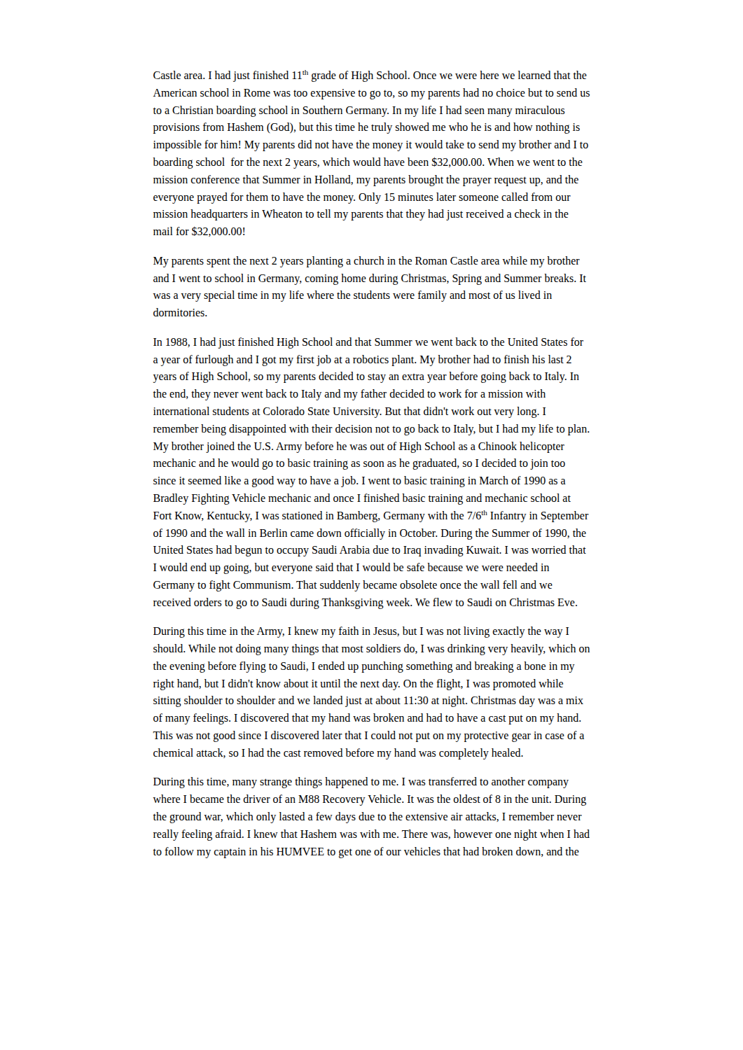Castle area. I had just finished 11th grade of High School. Once we were here we learned that the American school in Rome was too expensive to go to, so my parents had no choice but to send us to a Christian boarding school in Southern Germany. In my life I had seen many miraculous provisions from Hashem (God), but this time he truly showed me who he is and how nothing is impossible for him! My parents did not have the money it would take to send my brother and I to boarding school for the next 2 years, which would have been $32,000.00. When we went to the mission conference that Summer in Holland, my parents brought the prayer request up, and the everyone prayed for them to have the money. Only 15 minutes later someone called from our mission headquarters in Wheaton to tell my parents that they had just received a check in the mail for $32,000.00!
My parents spent the next 2 years planting a church in the Roman Castle area while my brother and I went to school in Germany, coming home during Christmas, Spring and Summer breaks. It was a very special time in my life where the students were family and most of us lived in dormitories.
In 1988, I had just finished High School and that Summer we went back to the United States for a year of furlough and I got my first job at a robotics plant. My brother had to finish his last 2 years of High School, so my parents decided to stay an extra year before going back to Italy. In the end, they never went back to Italy and my father decided to work for a mission with international students at Colorado State University. But that didn't work out very long. I remember being disappointed with their decision not to go back to Italy, but I had my life to plan. My brother joined the U.S. Army before he was out of High School as a Chinook helicopter mechanic and he would go to basic training as soon as he graduated, so I decided to join too since it seemed like a good way to have a job. I went to basic training in March of 1990 as a Bradley Fighting Vehicle mechanic and once I finished basic training and mechanic school at Fort Know, Kentucky, I was stationed in Bamberg, Germany with the 7/6th Infantry in September of 1990 and the wall in Berlin came down officially in October. During the Summer of 1990, the United States had begun to occupy Saudi Arabia due to Iraq invading Kuwait. I was worried that I would end up going, but everyone said that I would be safe because we were needed in Germany to fight Communism. That suddenly became obsolete once the wall fell and we received orders to go to Saudi during Thanksgiving week. We flew to Saudi on Christmas Eve.
During this time in the Army, I knew my faith in Jesus, but I was not living exactly the way I should. While not doing many things that most soldiers do, I was drinking very heavily, which on the evening before flying to Saudi, I ended up punching something and breaking a bone in my right hand, but I didn't know about it until the next day. On the flight, I was promoted while sitting shoulder to shoulder and we landed just at about 11:30 at night. Christmas day was a mix of many feelings. I discovered that my hand was broken and had to have a cast put on my hand. This was not good since I discovered later that I could not put on my protective gear in case of a chemical attack, so I had the cast removed before my hand was completely healed.
During this time, many strange things happened to me. I was transferred to another company where I became the driver of an M88 Recovery Vehicle. It was the oldest of 8 in the unit. During the ground war, which only lasted a few days due to the extensive air attacks, I remember never really feeling afraid. I knew that Hashem was with me. There was, however one night when I had to follow my captain in his HUMVEE to get one of our vehicles that had broken down, and the